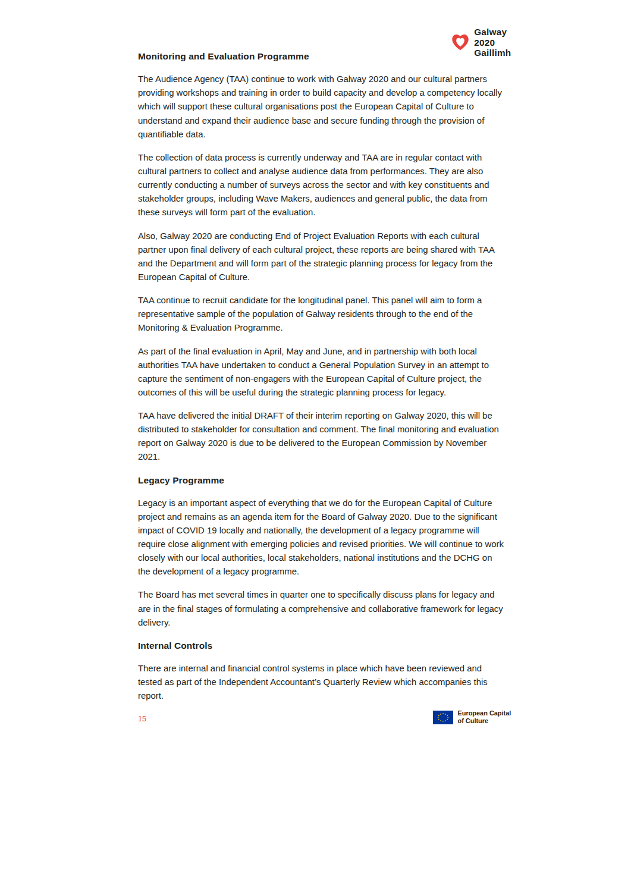Galway
2020
Gaillimh
Monitoring and Evaluation Programme
The Audience Agency (TAA) continue to work with Galway 2020 and our cultural partners providing workshops and training in order to build capacity and develop a competency locally which will support these cultural organisations post the European Capital of Culture to understand and expand their audience base and secure funding through the provision of quantifiable data.
The collection of data process is currently underway and TAA are in regular contact with cultural partners to collect and analyse audience data from performances. They are also currently conducting a number of surveys across the sector and with key constituents and stakeholder groups, including Wave Makers, audiences and general public, the data from these surveys will form part of the evaluation.
Also, Galway 2020 are conducting End of Project Evaluation Reports with each cultural partner upon final delivery of each cultural project, these reports are being shared with TAA and the Department and will form part of the strategic planning process for legacy from the European Capital of Culture.
TAA continue to recruit candidate for the longitudinal panel. This panel will aim to form a representative sample of the population of Galway residents through to the end of the Monitoring & Evaluation Programme.
As part of the final evaluation in April, May and June, and in partnership with both local authorities TAA have undertaken to conduct a General Population Survey in an attempt to capture the sentiment of non-engagers with the European Capital of Culture project, the outcomes of this will be useful during the strategic planning process for legacy.
TAA have delivered the initial DRAFT of their interim reporting on Galway 2020, this will be distributed to stakeholder for consultation and comment. The final monitoring and evaluation report on Galway 2020 is due to be delivered to the European Commission by November 2021.
Legacy Programme
Legacy is an important aspect of everything that we do for the European Capital of Culture project and remains as an agenda item for the Board of Galway 2020. Due to the significant impact of COVID 19 locally and nationally, the development of a legacy programme will require close alignment with emerging policies and revised priorities. We will continue to work closely with our local authorities, local stakeholders, national institutions and the DCHG on the development of a legacy programme.
The Board has met several times in quarter one to specifically discuss plans for legacy and are in the final stages of formulating a comprehensive and collaborative framework for legacy delivery.
Internal Controls
There are internal and financial control systems in place which have been reviewed and tested as part of the Independent Accountant’s Quarterly Review which accompanies this report.
15
European Capital
of Culture